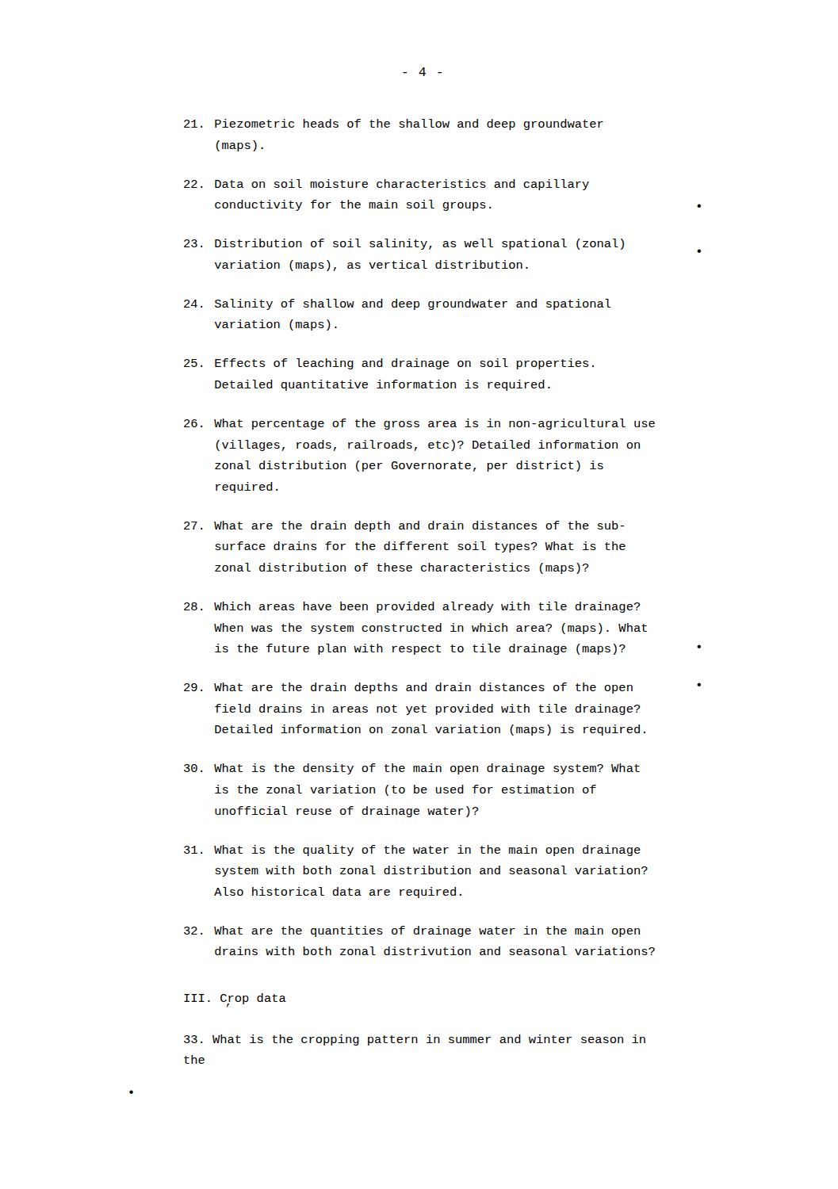- 4 -
• • • • •
21. Piezometric heads of the shallow and deep groundwater (maps).
22. Data on soil moisture characteristics and capillary conductivity for the main soil groups.
23. Distribution of soil salinity, as well spational (zonal) variation (maps), as vertical distribution.
24. Salinity of shallow and deep groundwater and spational variation (maps).
25. Effects of leaching and drainage on soil properties. Detailed quantitative information is required.
26. What percentage of the gross area is in non-agricultural use (villages, roads, railroads, etc)? Detailed information on zonal distribution (per Governorate, per district) is required.
27. What are the drain depth and drain distances of the sub-surface drains for the different soil types? What is the zonal distribution of these characteristics (maps)?
28. Which areas have been provided already with tile drainage? When was the system constructed in which area? (maps). What is the future plan with respect to tile drainage (maps)?
29. What are the drain depths and drain distances of the open field drains in areas not yet provided with tile drainage? Detailed information on zonal variation (maps) is required.
30. What is the density of the main open drainage system? What is the zonal variation (to be used for estimation of unofficial reuse of drainage water)?
31. What is the quality of the water in the main open drainage system with both zonal distribution and seasonal variation? Also historical data are required.
32. What are the quantities of drainage water in the main open drains with both zonal distrivution and seasonal variations?
III. Crop data ’
33. What is the cropping pattern in summer and winter season in the